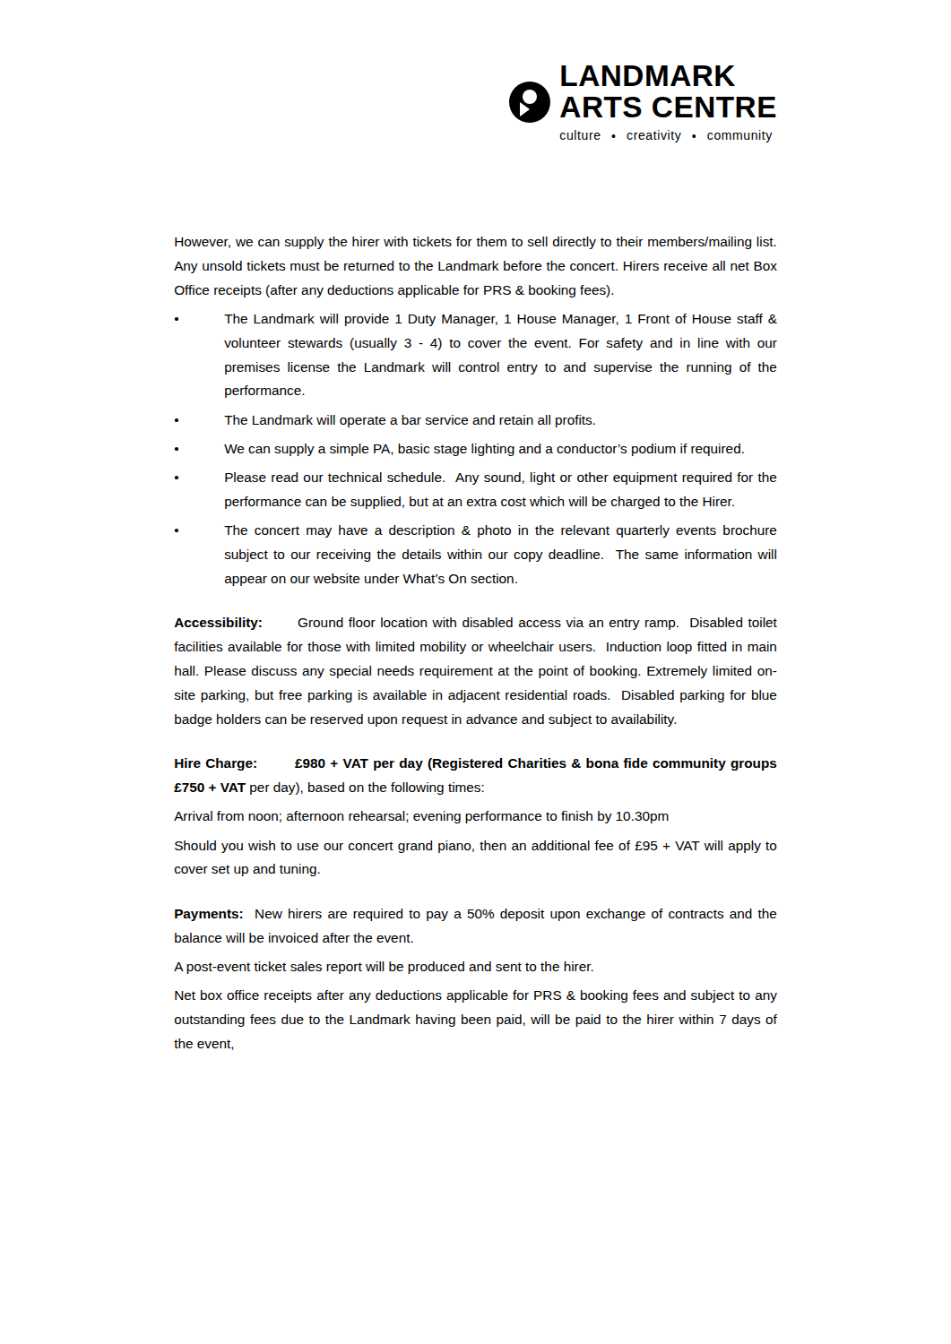LANDMARK ARTS CENTRE
culture • creativity • community
However, we can supply the hirer with tickets for them to sell directly to their members/mailing list. Any unsold tickets must be returned to the Landmark before the concert. Hirers receive all net Box Office receipts (after any deductions applicable for PRS & booking fees).
The Landmark will provide 1 Duty Manager, 1 House Manager, 1 Front of House staff & volunteer stewards (usually 3 - 4) to cover the event. For safety and in line with our premises license the Landmark will control entry to and supervise the running of the performance.
The Landmark will operate a bar service and retain all profits.
We can supply a simple PA, basic stage lighting and a conductor’s podium if required.
Please read our technical schedule. Any sound, light or other equipment required for the performance can be supplied, but at an extra cost which will be charged to the Hirer.
The concert may have a description & photo in the relevant quarterly events brochure subject to our receiving the details within our copy deadline. The same information will appear on our website under What’s On section.
Accessibility: Ground floor location with disabled access via an entry ramp. Disabled toilet facilities available for those with limited mobility or wheelchair users. Induction loop fitted in main hall. Please discuss any special needs requirement at the point of booking. Extremely limited on-site parking, but free parking is available in adjacent residential roads. Disabled parking for blue badge holders can be reserved upon request in advance and subject to availability.
Hire Charge: £980 + VAT per day (Registered Charities & bona fide community groups £750 + VAT per day), based on the following times:
Arrival from noon; afternoon rehearsal; evening performance to finish by 10.30pm
Should you wish to use our concert grand piano, then an additional fee of £95 + VAT will apply to cover set up and tuning.
Payments: New hirers are required to pay a 50% deposit upon exchange of contracts and the balance will be invoiced after the event.
A post-event ticket sales report will be produced and sent to the hirer.
Net box office receipts after any deductions applicable for PRS & booking fees and subject to any outstanding fees due to the Landmark having been paid, will be paid to the hirer within 7 days of the event,